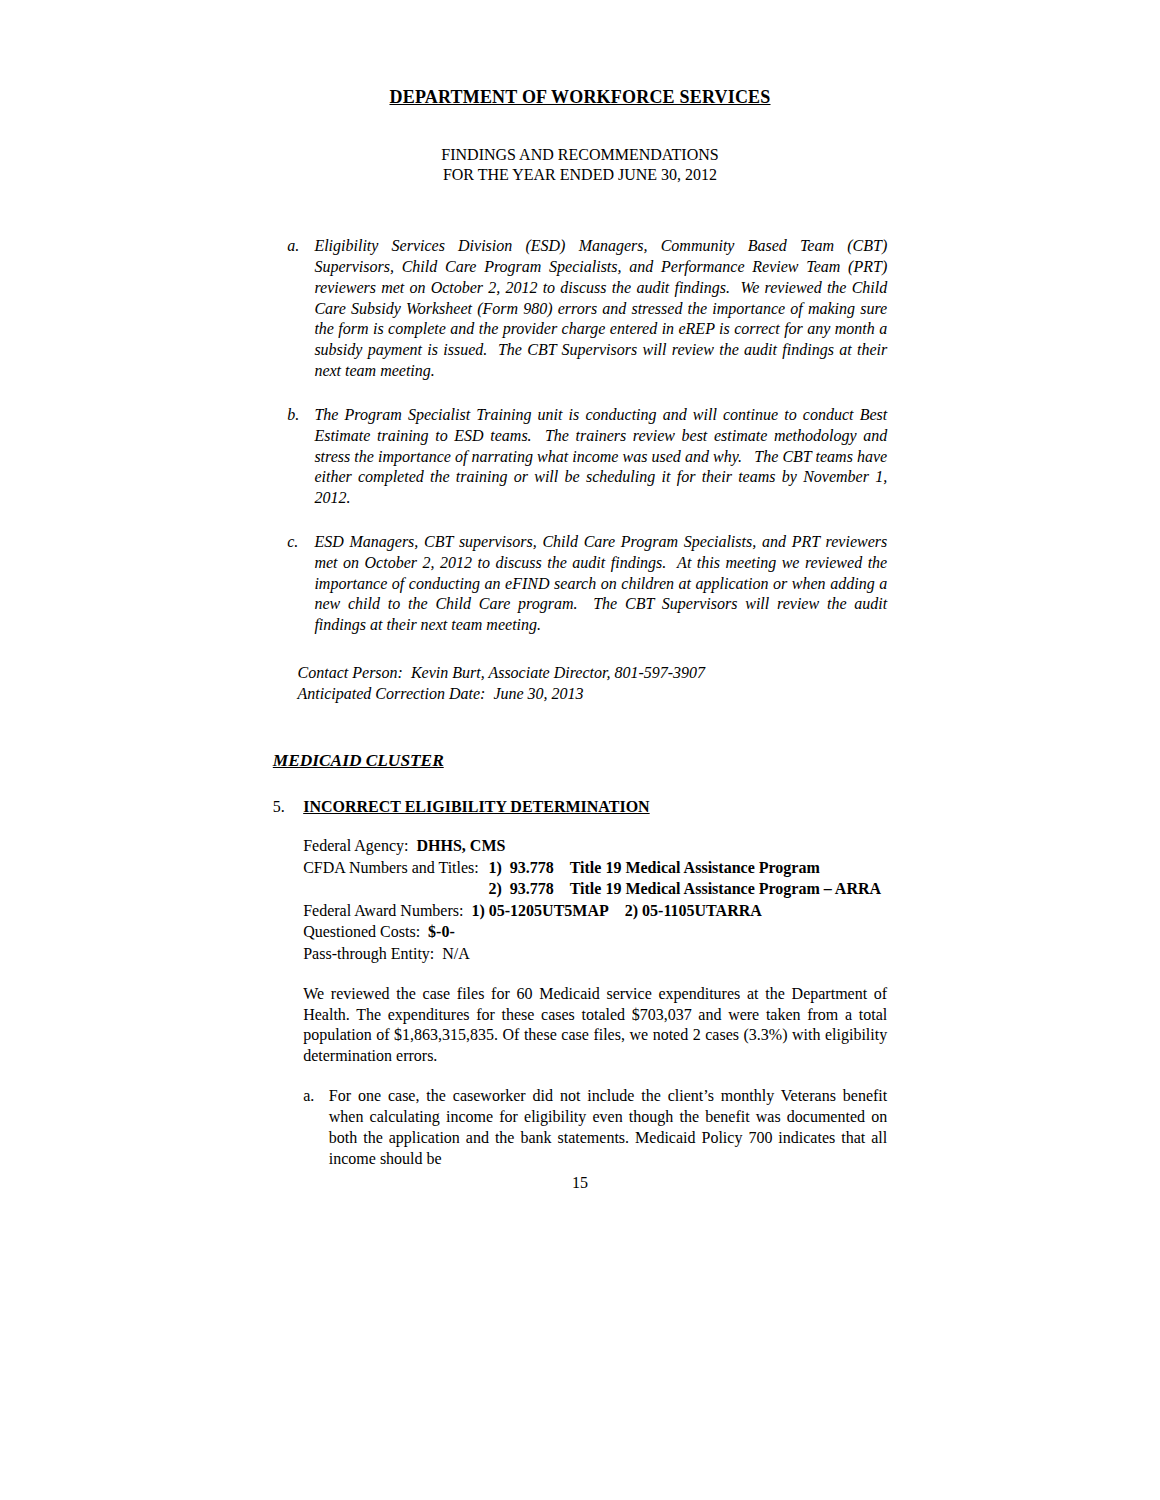DEPARTMENT OF WORKFORCE SERVICES
FINDINGS AND RECOMMENDATIONS
FOR THE YEAR ENDED JUNE 30, 2012
a. Eligibility Services Division (ESD) Managers, Community Based Team (CBT) Supervisors, Child Care Program Specialists, and Performance Review Team (PRT) reviewers met on October 2, 2012 to discuss the audit findings. We reviewed the Child Care Subsidy Worksheet (Form 980) errors and stressed the importance of making sure the form is complete and the provider charge entered in eREP is correct for any month a subsidy payment is issued. The CBT Supervisors will review the audit findings at their next team meeting.
b. The Program Specialist Training unit is conducting and will continue to conduct Best Estimate training to ESD teams. The trainers review best estimate methodology and stress the importance of narrating what income was used and why. The CBT teams have either completed the training or will be scheduling it for their teams by November 1, 2012.
c. ESD Managers, CBT supervisors, Child Care Program Specialists, and PRT reviewers met on October 2, 2012 to discuss the audit findings. At this meeting we reviewed the importance of conducting an eFIND search on children at application or when adding a new child to the Child Care program. The CBT Supervisors will review the audit findings at their next team meeting.
Contact Person: Kevin Burt, Associate Director, 801-597-3907
Anticipated Correction Date: June 30, 2013
MEDICAID CLUSTER
5.
INCORRECT ELIGIBILITY DETERMINATION
Federal Agency: DHHS, CMS
CFDA Numbers and Titles: 1) 93.778 Title 19 Medical Assistance Program
2) 93.778 Title 19 Medical Assistance Program – ARRA
Federal Award Numbers: 1) 05-1205UT5MAP 2) 05-1105UTARRA
Questioned Costs: $-0-
Pass-through Entity: N/A
We reviewed the case files for 60 Medicaid service expenditures at the Department of Health. The expenditures for these cases totaled $703,037 and were taken from a total population of $1,863,315,835. Of these case files, we noted 2 cases (3.3%) with eligibility determination errors.
a. For one case, the caseworker did not include the client’s monthly Veterans benefit when calculating income for eligibility even though the benefit was documented on both the application and the bank statements. Medicaid Policy 700 indicates that all income should be
15